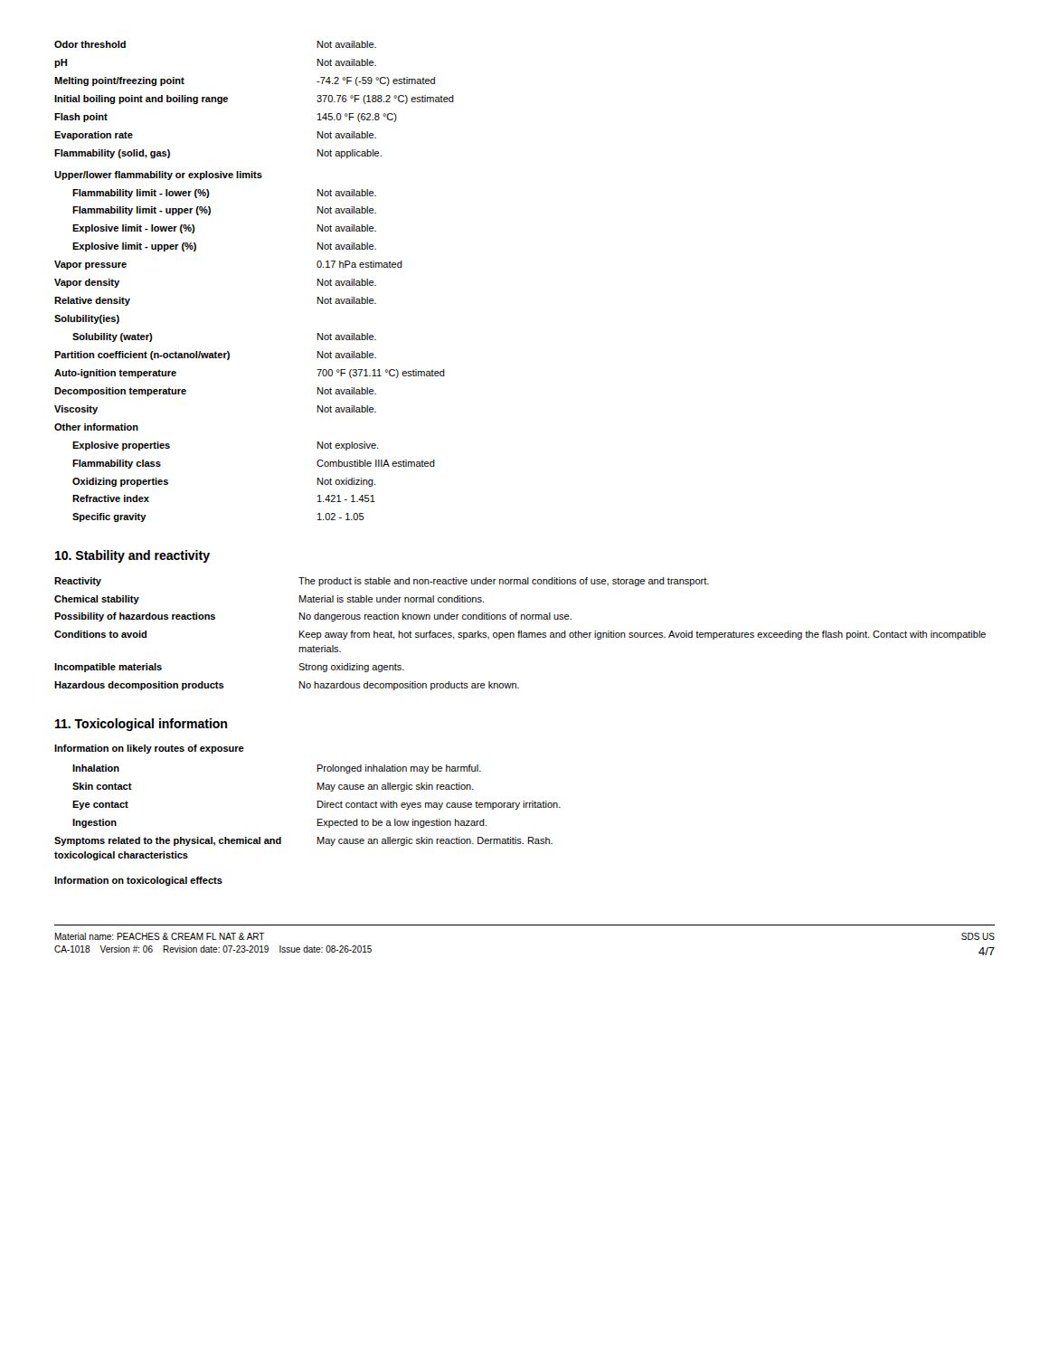| Odor threshold | Not available. |
| pH | Not available. |
| Melting point/freezing point | -74.2 °F (-59 °C) estimated |
| Initial boiling point and boiling range | 370.76 °F (188.2 °C) estimated |
| Flash point | 145.0 °F (62.8 °C) |
| Evaporation rate | Not available. |
| Flammability (solid, gas) | Not applicable. |
| Upper/lower flammability or explosive limits |
| Flammability limit - lower (%) | Not available. |
| Flammability limit - upper (%) | Not available. |
| Explosive limit - lower (%) | Not available. |
| Explosive limit - upper (%) | Not available. |
| Vapor pressure | 0.17 hPa estimated |
| Vapor density | Not available. |
| Relative density | Not available. |
| Solubility(ies) | |
| Solubility (water) | Not available. |
| Partition coefficient (n-octanol/water) | Not available. |
| Auto-ignition temperature | 700 °F (371.11 °C) estimated |
| Decomposition temperature | Not available. |
| Viscosity | Not available. |
| Other information | |
| Explosive properties | Not explosive. |
| Flammability class | Combustible IIIA estimated |
| Oxidizing properties | Not oxidizing. |
| Refractive index | 1.421 - 1.451 |
| Specific gravity | 1.02 - 1.05 |
10. Stability and reactivity
| Reactivity | The product is stable and non-reactive under normal conditions of use, storage and transport. |
| Chemical stability | Material is stable under normal conditions. |
| Possibility of hazardous reactions | No dangerous reaction known under conditions of normal use. |
| Conditions to avoid | Keep away from heat, hot surfaces, sparks, open flames and other ignition sources. Avoid temperatures exceeding the flash point. Contact with incompatible materials. |
| Incompatible materials | Strong oxidizing agents. |
| Hazardous decomposition products | No hazardous decomposition products are known. |
11. Toxicological information
Information on likely routes of exposure
| Inhalation | Prolonged inhalation may be harmful. |
| Skin contact | May cause an allergic skin reaction. |
| Eye contact | Direct contact with eyes may cause temporary irritation. |
| Ingestion | Expected to be a low ingestion hazard. |
| Symptoms related to the physical, chemical and toxicological characteristics | May cause an allergic skin reaction. Dermatitis. Rash. |
Information on toxicological effects
Material name: PEACHES & CREAM FL NAT & ART
CA-1018 Version #: 06 Revision date: 07-23-2019 Issue date: 08-26-2015
SDS US
4/7